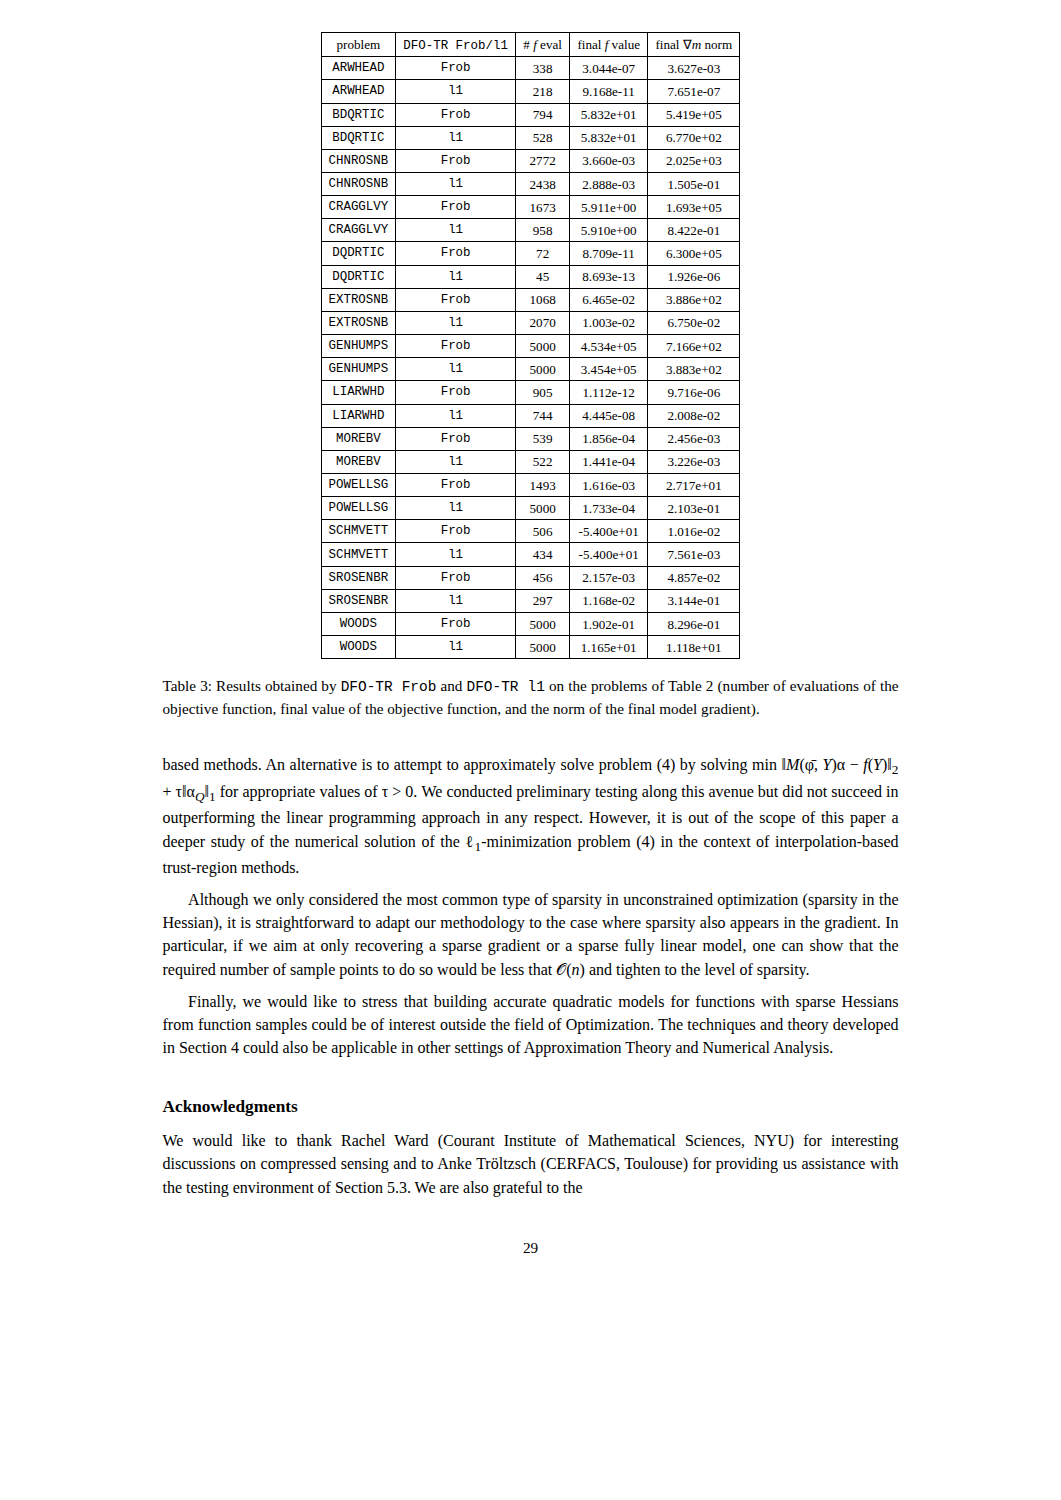| problem | DFO-TR Frob/l1 | # f eval | final f value | final ∇ m norm |
| --- | --- | --- | --- | --- |
| ARWHEAD | Frob | 338 | 3.044e-07 | 3.627e-03 |
| ARWHEAD | l1 | 218 | 9.168e-11 | 7.651e-07 |
| BDQRTIC | Frob | 794 | 5.832e+01 | 5.419e+05 |
| BDQRTIC | l1 | 528 | 5.832e+01 | 6.770e+02 |
| CHNROSNB | Frob | 2772 | 3.660e-03 | 2.025e+03 |
| CHNROSNB | l1 | 2438 | 2.888e-03 | 1.505e-01 |
| CRAGGLVY | Frob | 1673 | 5.911e+00 | 1.693e+05 |
| CRAGGLVY | l1 | 958 | 5.910e+00 | 8.422e-01 |
| DQDRTIC | Frob | 72 | 8.709e-11 | 6.300e+05 |
| DQDRTIC | l1 | 45 | 8.693e-13 | 1.926e-06 |
| EXTROSNB | Frob | 1068 | 6.465e-02 | 3.886e+02 |
| EXTROSNB | l1 | 2070 | 1.003e-02 | 6.750e-02 |
| GENHUMPS | Frob | 5000 | 4.534e+05 | 7.166e+02 |
| GENHUMPS | l1 | 5000 | 3.454e+05 | 3.883e+02 |
| LIARWHD | Frob | 905 | 1.112e-12 | 9.716e-06 |
| LIARWHD | l1 | 744 | 4.445e-08 | 2.008e-02 |
| MOREBV | Frob | 539 | 1.856e-04 | 2.456e-03 |
| MOREBV | l1 | 522 | 1.441e-04 | 3.226e-03 |
| POWELLSG | Frob | 1493 | 1.616e-03 | 2.717e+01 |
| POWELLSG | l1 | 5000 | 1.733e-04 | 2.103e-01 |
| SCHMVETT | Frob | 506 | -5.400e+01 | 1.016e-02 |
| SCHMVETT | l1 | 434 | -5.400e+01 | 7.561e-03 |
| SROSENBR | Frob | 456 | 2.157e-03 | 4.857e-02 |
| SROSENBR | l1 | 297 | 1.168e-02 | 3.144e-01 |
| WOODS | Frob | 5000 | 1.902e-01 | 8.296e-01 |
| WOODS | l1 | 5000 | 1.165e+01 | 1.118e+01 |
Table 3: Results obtained by DFO-TR Frob and DFO-TR l1 on the problems of Table 2 (number of evaluations of the objective function, final value of the objective function, and the norm of the final model gradient).
based methods. An alternative is to attempt to approximately solve problem (4) by solving min ‖M(φ̄, Y)α − f(Y)‖2 + τ‖αQ‖1 for appropriate values of τ > 0. We conducted preliminary testing along this avenue but did not succeed in outperforming the linear programming approach in any respect. However, it is out of the scope of this paper a deeper study of the numerical solution of the ℓ1-minimization problem (4) in the context of interpolation-based trust-region methods.
Although we only considered the most common type of sparsity in unconstrained optimization (sparsity in the Hessian), it is straightforward to adapt our methodology to the case where sparsity also appears in the gradient. In particular, if we aim at only recovering a sparse gradient or a sparse fully linear model, one can show that the required number of sample points to do so would be less that 𝒪(n) and tighten to the level of sparsity.
Finally, we would like to stress that building accurate quadratic models for functions with sparse Hessians from function samples could be of interest outside the field of Optimization. The techniques and theory developed in Section 4 could also be applicable in other settings of Approximation Theory and Numerical Analysis.
Acknowledgments
We would like to thank Rachel Ward (Courant Institute of Mathematical Sciences, NYU) for interesting discussions on compressed sensing and to Anke Tröltzsch (CERFACS, Toulouse) for providing us assistance with the testing environment of Section 5.3. We are also grateful to the
29